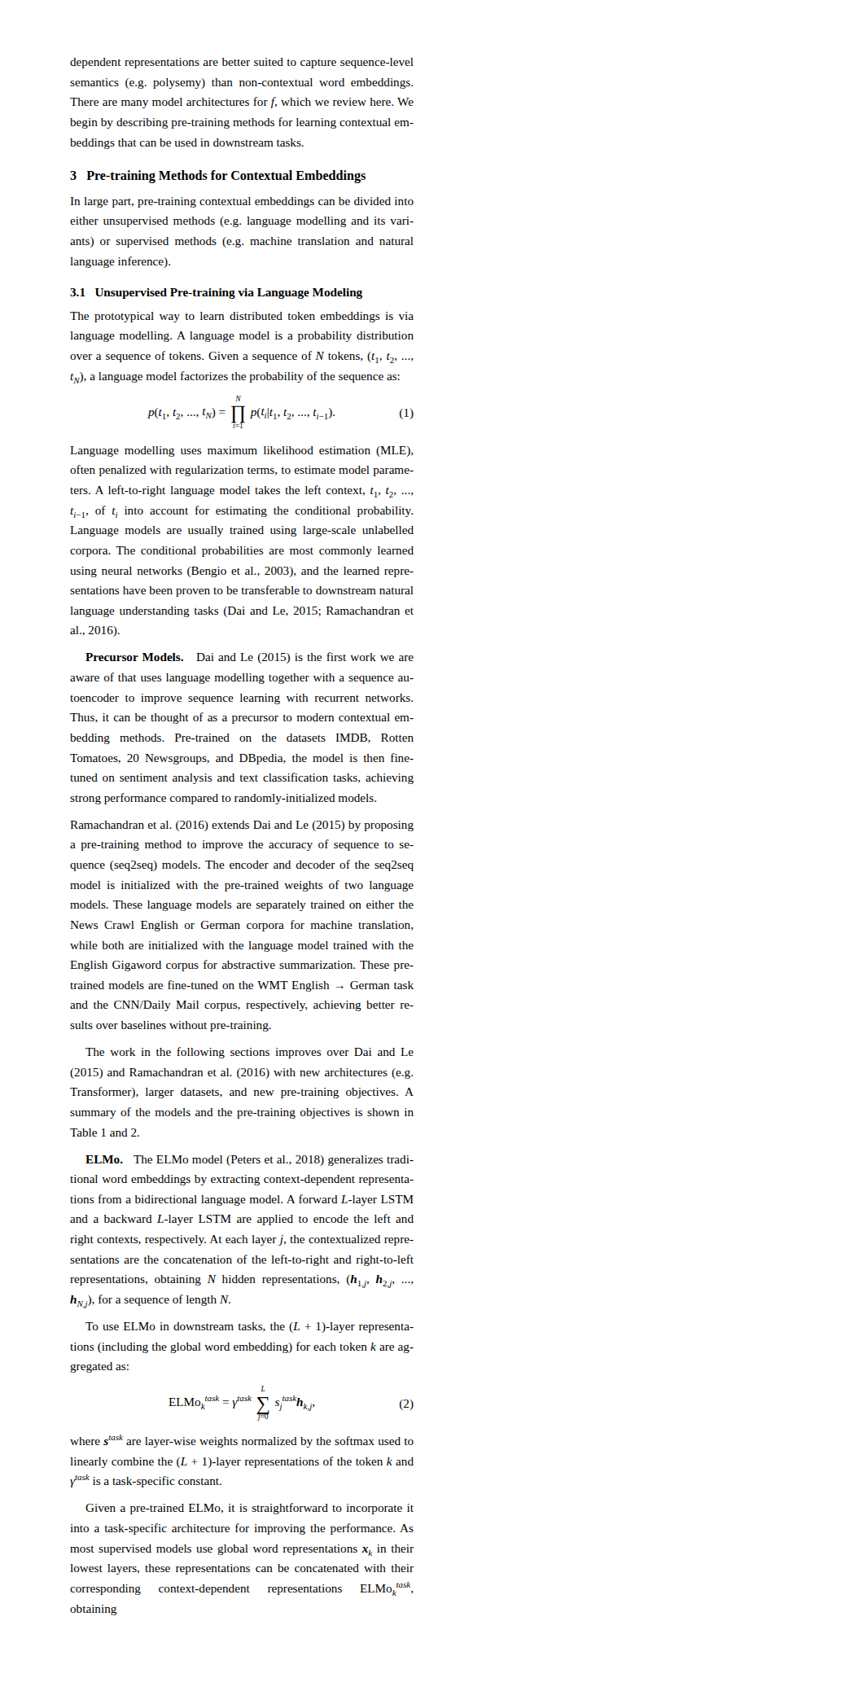dependent representations are better suited to capture sequence-level semantics (e.g. polysemy) than non-contextual word embeddings. There are many model architectures for f, which we review here. We begin by describing pre-training methods for learning contextual embeddings that can be used in downstream tasks.
3 Pre-training Methods for Contextual Embeddings
In large part, pre-training contextual embeddings can be divided into either unsupervised methods (e.g. language modelling and its variants) or supervised methods (e.g. machine translation and natural language inference).
3.1 Unsupervised Pre-training via Language Modeling
The prototypical way to learn distributed token embeddings is via language modelling. A language model is a probability distribution over a sequence of tokens. Given a sequence of N tokens, (t1, t2, ..., tN), a language model factorizes the probability of the sequence as:
p(t1, t2, ..., tN) = N∏i=1 p(ti|t1, t2, ..., ti−1). (1)
Language modelling uses maximum likelihood estimation (MLE), often penalized with regularization terms, to estimate model parameters. A left-to-right language model takes the left context, t1, t2, ..., ti−1, of ti into account for estimating the conditional probability. Language models are usually trained using large-scale unlabelled corpora. The conditional probabilities are most commonly learned using neural networks (Bengio et al., 2003), and the learned representations have been proven to be transferable to downstream natural language understanding tasks (Dai and Le, 2015; Ramachandran et al., 2016).
Precursor Models. Dai and Le (2015) is the first work we are aware of that uses language modelling together with a sequence autoencoder to improve sequence learning with recurrent networks. Thus, it can be thought of as a precursor to modern contextual embedding methods. Pre-trained on the datasets IMDB, Rotten Tomatoes, 20 Newsgroups, and DBpedia, the model is then fine-tuned on sentiment analysis and text classification tasks, achieving strong performance compared to randomly-initialized models.
Ramachandran et al. (2016) extends Dai and Le (2015) by proposing a pre-training method to improve the accuracy of sequence to sequence (seq2seq) models. The encoder and decoder of the seq2seq model is initialized with the pre-trained weights of two language models. These language models are separately trained on either the News Crawl English or German corpora for machine translation, while both are initialized with the language model trained with the English Gigaword corpus for abstractive summarization. These pre-trained models are fine-tuned on the WMT English → German task and the CNN/Daily Mail corpus, respectively, achieving better results over baselines without pre-training.
The work in the following sections improves over Dai and Le (2015) and Ramachandran et al. (2016) with new architectures (e.g. Transformer), larger datasets, and new pre-training objectives. A summary of the models and the pre-training objectives is shown in Table 1 and 2.
ELMo. The ELMo model (Peters et al., 2018) generalizes traditional word embeddings by extracting context-dependent representations from a bidirectional language model. A forward L-layer LSTM and a backward L-layer LSTM are applied to encode the left and right contexts, respectively. At each layer j, the contextualized representations are the concatenation of the left-to-right and right-to-left representations, obtaining N hidden representations, (h1,j, h2,j, ..., hN,j), for a sequence of length N.
To use ELMo in downstream tasks, the (L + 1)-layer representations (including the global word embedding) for each token k are aggregated as:
ELMoktask = γtask L∑j=0 sjtaskhk,j, (2)
where stask are layer-wise weights normalized by the softmax used to linearly combine the (L + 1)-layer representations of the token k and γtask is a task-specific constant.
Given a pre-trained ELMo, it is straightforward to incorporate it into a task-specific architecture for improving the performance. As most supervised models use global word representations xk in their lowest layers, these representations can be concatenated with their corresponding context-dependent representations ELMoktask, obtaining